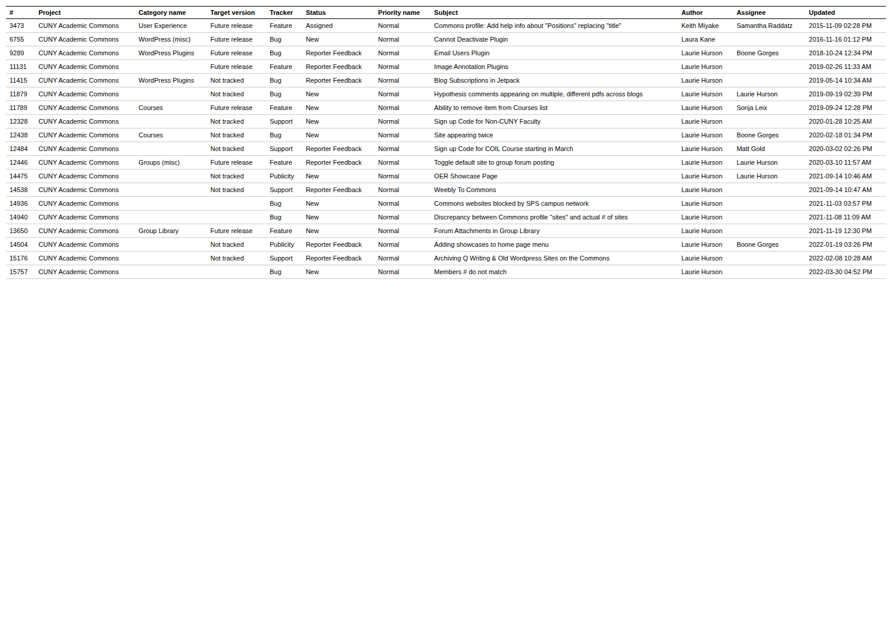| # | Project | Category name | Target version | Tracker | Status | Priority name | Subject | Author | Assignee | Updated |
| --- | --- | --- | --- | --- | --- | --- | --- | --- | --- | --- |
| 3473 | CUNY Academic Commons | User Experience | Future release | Feature | Assigned | Normal | Commons profile: Add help info about "Positions" replacing "title" | Keith Miyake | Samantha Raddatz | 2015-11-09 02:28 PM |
| 6755 | CUNY Academic Commons | WordPress (misc) | Future release | Bug | New | Normal | Cannot Deactivate Plugin | Laura Kane | | 2016-11-16 01:12 PM |
| 9289 | CUNY Academic Commons | WordPress Plugins | Future release | Bug | Reporter Feedback | Normal | Email Users Plugin | Laurie Hurson | Boone Gorges | 2018-10-24 12:34 PM |
| 11131 | CUNY Academic Commons | | Future release | Feature | Reporter Feedback | Normal | Image Annotation Plugins | Laurie Hurson | | 2019-02-26 11:33 AM |
| 11415 | CUNY Academic Commons | WordPress Plugins | Not tracked | Bug | Reporter Feedback | Normal | Blog Subscriptions in Jetpack | Laurie Hurson | | 2019-05-14 10:34 AM |
| 11879 | CUNY Academic Commons | | Not tracked | Bug | New | Normal | Hypothesis comments appearing on multiple, different pdfs across blogs | Laurie Hurson | Laurie Hurson | 2019-09-19 02:39 PM |
| 11789 | CUNY Academic Commons | Courses | Future release | Feature | New | Normal | Ability to remove item from Courses list | Laurie Hurson | Sonja Leix | 2019-09-24 12:28 PM |
| 12328 | CUNY Academic Commons | | Not tracked | Support | New | Normal | Sign up Code for Non-CUNY Faculty | Laurie Hurson | | 2020-01-28 10:25 AM |
| 12438 | CUNY Academic Commons | Courses | Not tracked | Bug | New | Normal | Site appearing twice | Laurie Hurson | Boone Gorges | 2020-02-18 01:34 PM |
| 12484 | CUNY Academic Commons | | Not tracked | Support | Reporter Feedback | Normal | Sign up Code for COIL Course starting in March | Laurie Hurson | Matt Gold | 2020-03-02 02:26 PM |
| 12446 | CUNY Academic Commons | Groups (misc) | Future release | Feature | Reporter Feedback | Normal | Toggle default site to group forum posting | Laurie Hurson | Laurie Hurson | 2020-03-10 11:57 AM |
| 14475 | CUNY Academic Commons | | Not tracked | Publicity | New | Normal | OER Showcase Page | Laurie Hurson | Laurie Hurson | 2021-09-14 10:46 AM |
| 14538 | CUNY Academic Commons | | Not tracked | Support | Reporter Feedback | Normal | Weebly To Commons | Laurie Hurson | | 2021-09-14 10:47 AM |
| 14936 | CUNY Academic Commons | | | Bug | New | Normal | Commons websites blocked by SPS campus network | Laurie Hurson | | 2021-11-03 03:57 PM |
| 14940 | CUNY Academic Commons | | | Bug | New | Normal | Discrepancy between Commons profile "sites" and actual # of sites | Laurie Hurson | | 2021-11-08 11:09 AM |
| 13650 | CUNY Academic Commons | Group Library | Future release | Feature | New | Normal | Forum Attachments in Group Library | Laurie Hurson | | 2021-11-19 12:30 PM |
| 14504 | CUNY Academic Commons | | Not tracked | Publicity | Reporter Feedback | Normal | Adding showcases to home page menu | Laurie Hurson | Boone Gorges | 2022-01-19 03:26 PM |
| 15176 | CUNY Academic Commons | | Not tracked | Support | Reporter Feedback | Normal | Archiving Q Writing & Old Wordpress Sites on the Commons | Laurie Hurson | | 2022-02-08 10:28 AM |
| 15757 | CUNY Academic Commons | | | Bug | New | Normal | Members # do not match | Laurie Hurson | | 2022-03-30 04:52 PM |